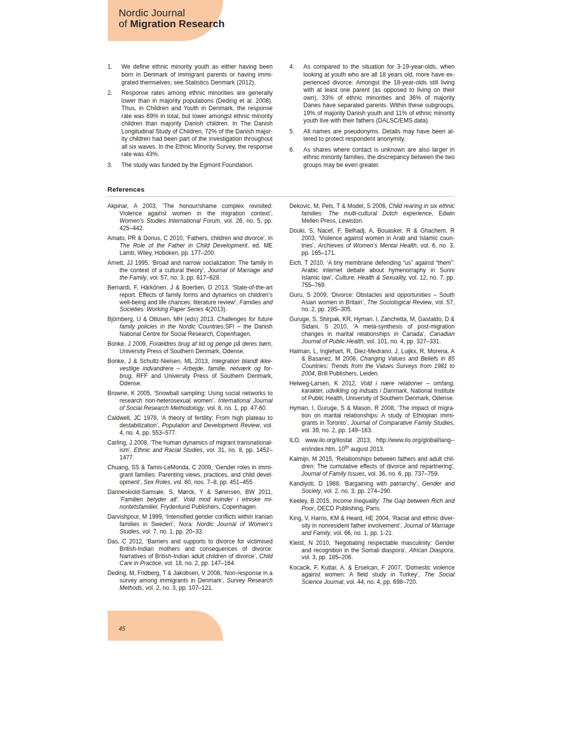Nordic Journal of Migration Research
We define ethnic minority youth as either having been born in Denmark of immigrant parents or having immigrated themselves; see Statistics Denmark (2012).
Response rates among ethnic minorities are generally lower than in majority populations (Deding et al. 2008). Thus, in Children and Youth in Denmark, the response rate was 69% in total, but lower amongst ethnic minority children than majority Danish children. In The Danish Longitudinal Study of Children, 72% of the Danish majority children had been part of the investigation throughout all six waves. In the Ethnic Minority Survey, the response rate was 43%.
The study was funded by the Egmont Foundation.
As compared to the situation for 3-19-year-olds, when looking at youth who are all 18 years old, more have experienced divorce: Amongst the 18-year-olds still living with at least one parent (as opposed to living on their own), 33% of ethnic minorities and 36% of majority Danes have separated parents. Within these subgroups, 19% of majority Danish youth and 11% of ethnic minority youth live with their fathers (DALSC/EMS data).
All names are pseudonyms. Details may have been altered to protect respondent anonymity.
As shares where contact is unknown are also larger in ethnic minority families, the discrepancy between the two groups may be even greater.
References
Akpinar, A 2003, ‘The honour/shame complex revisited: Violence against women in the migration context’, Women’s Studies International Forum, vol. 26, no. 5, pp. 425–442.
Amato, PR & Dorius, C 2010, ‘Fathers, children and divorce’, in The Role of the Father in Child Development, ed. ME Lamb, Wiley, Hoboken, pp. 177–200.
Arnett, JJ 1995, ‘Broad and narrow socialization: The family in the context of a cultural theory’, Journal of Marriage and the Family, vol. 57, no. 3, pp. 617–628.
Bernardi, F, Härkönen, J & Boertien, D 2013, ‘State-of-the-art report. Effects of family forms and dynamics on children’s well-being and life chances: literature review’, Families and Societies: Working Paper Series 4(2013).
Björnberg, U & Ottosen, MH (eds) 2013. Challenges for future family policies in the Nordic Countries,SFI – the Danish National Centre for Social Research, Copenhagen.
Bonke, J 2009, Forældres brug af tid og penge på deres børn, University Press of Southern Denmark, Odense.
Bonke, J & Schultz-Nielsen, ML 2013, Integration blandt ikke-vestlige indvandrere – Arbejde, familie, netværk og forbrug, RFF and University Press of Southern Denmark, Odense.
Browne, K 2005, ‘Snowball sampling: Using social networks to research non-heterosexual women’. International Journal of Social Research Methodology, vol. 8, no. 1, pp. 47-60.
Caldwell, JC 1978, ‘A theory of fertility: From high plateau to destabilization’, Population and Development Review, vol. 4, no. 4, pp. 553–577.
Carling, J 2008, ‘The human dynamics of migrant transnationalism’, Ethnic and Racial Studies, vol. 31, no. 8, pp. 1452–1477.
Chuang, SS & Tamis-LeMonda, C 2009, ‘Gender roles in immigrant families: Parenting views, practices, and child development’, Sex Roles, vol. 60, nos. 7–8, pp. 451–455.
Danneskiold-Samsøe, S, Mørck, Y & Sørensen, BW 2011, ’Familien betyder alt’. Vold mod kvinder i etniske minoritetsfamilier, Frydenlund Publishers, Copenhagen.
Darvishpour, M 1999, ‘Intensified gender conflicts within Iranian families in Sweden’, Nora: Nordic Journal of Women’s Studies, vol. 7, no. 1, pp. 20–33.
Das, C 2012, ‘Barriers and supports to divorce for victimised British-Indian mothers and consequences of divorce: Narratives of British-Indian adult children of divorce’, Child Care in Practice, vol. 18, no. 2, pp. 147–164.
Deding, M, Fridberg, T & Jakobsen, V 2008, ‘Non-response in a survey among immigrants in Denmark’, Survey Research Methods, vol. 2, no. 3, pp. 107–121.
Dekovic, M, Pels, T & Model, S 2006, Child rearing in six ethnic families: The multi-cultural Dutch experience, Edwin Mellen Press, Lewiston.
Douki, S, Nacef, F, Belhadj, A, Bouasker, R & Ghachem, R 2003, ‘Violence against women in Arab and Islamic countries’, Archieves of Women’s Mental Health, vol. 6, no. 3, pp. 165–171.
Eich, T 2010, ‘A tiny membrane defending “us” against “them”: Arabic internet debate about hymenorraphy in Sunni Islamic law’, Culture, Health & Sexuality, vol. 12, no. 7, pp. 755–769.
Guru, S 2009, ‘Divorce: Obstacles and opportunities – South Asian women in Britain’, The Sociological Review, vol. 57, no. 2, pp. 285–305.
Guruge, S, Shirpak, KR, Hyman, I, Zanchetta, M, Gastaldo, D & Sidani, S 2010, ‘A meta-synthesis of post-migration changes in marital relationships in Canada’, Canadian Journal of Public Health, vol. 101, no. 4, pp. 327–331.
Halman, L, Inglehart, R, Diez-Medrano, J, Luijkx, R, Morena, A & Basanez, M 2008, Changing Values and Beliefs in 85 Countries: Trends from the Values Surveys from 1981 to 2004, Brill Publishers, Leiden.
Helweg-Larsen, K 2012, Vold i nære relationer – omfang, karakter, udvikling og indsats i Danmark, National Institute of Public Health, University of Southern Denmark, Odense.
Hyman, I, Guruge, S & Mason, R 2008, ‘The impact of migration on marital relationships: A study of Ethiopian immigrants in Toronto’, Journal of Comparative Family Studies, vol. 39, no. 2, pp. 149–163.
ILO. www.ilo.org/ilostat 2013, http://www.ilo.org/global/lang--en/index.htm, 10th august 2013.
Kalmijn, M 2015, ‘Relationships between fathers and adult children: The cumulative effects of divorce and repartnering’, Journal of Family Issues, vol. 36, no. 6, pp. 737–759.
Kandiyoti, D 1988, ‘Bargaining with patriarchy’, Gender and Society, vol. 2, no. 3, pp. 274–290.
Keeley, B 2015, Income Inequality: The Gap between Rich and Poor, OECD Publishing, Paris.
King, V, Harris, KM & Heard, HE 2004, ‘Racial and ethnic diversity in nonresident father involvement’, Journal of Marriage and Family, vol. 66, no. 1, pp. 1-21.
Kleist, N 2010, ‘Negotiating respectable masculinity: Gender and recognition in the Somali diaspora’, African Diaspora, vol. 3, pp. 185–206.
Kocacik, F, Kutlar, A. & Erselcan, F 2007, ‘Domestic violence against women: A field study in Turkey’, The Social Science Journal, vol. 44, no. 4, pp. 698–720.
45